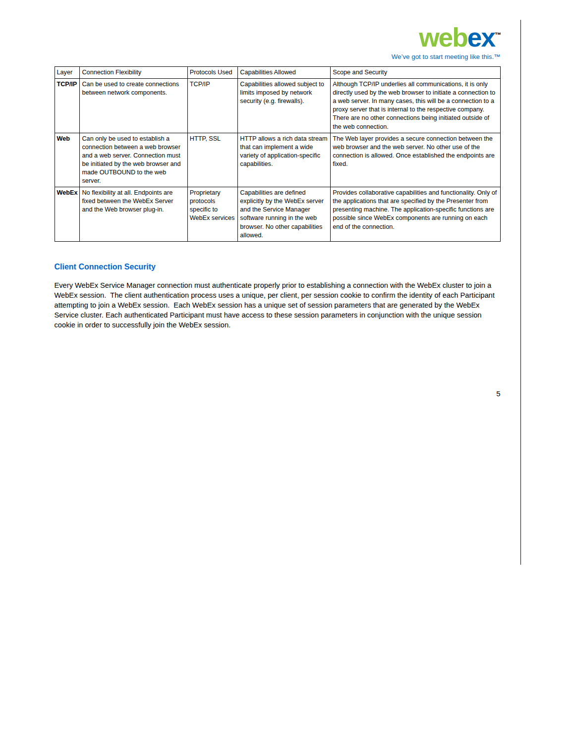web ex™
We’ve got to start meeting like this.™
| Layer | Connection Flexibility | Protocols Used | Capabilities Allowed | Scope and Security |
| --- | --- | --- | --- | --- |
| TCP/IP | Can be used to create connections between network components. | TCP/IP | Capabilities allowed subject to limits imposed by network security (e.g. firewalls). | Although TCP/IP underlies all communications, it is only directly used by the web browser to initiate a connection to a web server. In many cases, this will be a connection to a proxy server that is internal to the respective company. There are no other connections being initiated outside of the web connection. |
| Web | Can only be used to establish a connection between a web browser and a web server. Connection must be initiated by the web browser and made OUTBOUND to the web server. | HTTP, SSL | HTTP allows a rich data stream that can implement a wide variety of application-specific capabilities. | The Web layer provides a secure connection between the web browser and the web server. No other use of the connection is allowed. Once established the endpoints are fixed. |
| WebEx | No flexibility at all. Endpoints are fixed between the WebEx Server and the Web browser plug-in. | Proprietary protocols specific to WebEx services | Capabilities are defined explicitly by the WebEx server and the Service Manager software running in the web browser. No other capabilities allowed. | Provides collaborative capabilities and functionality. Only of the applications that are specified by the Presenter from presenting machine. The application-specific functions are possible since WebEx components are running on each end of the connection. |
Client Connection Security
Every WebEx Service Manager connection must authenticate properly prior to establishing a connection with the WebEx cluster to join a WebEx session. The client authentication process uses a unique, per client, per session cookie to confirm the identity of each Participant attempting to join a WebEx session. Each WebEx session has a unique set of session parameters that are generated by the WebEx Service cluster. Each authenticated Participant must have access to these session parameters in conjunction with the unique session cookie in order to successfully join the WebEx session.
5